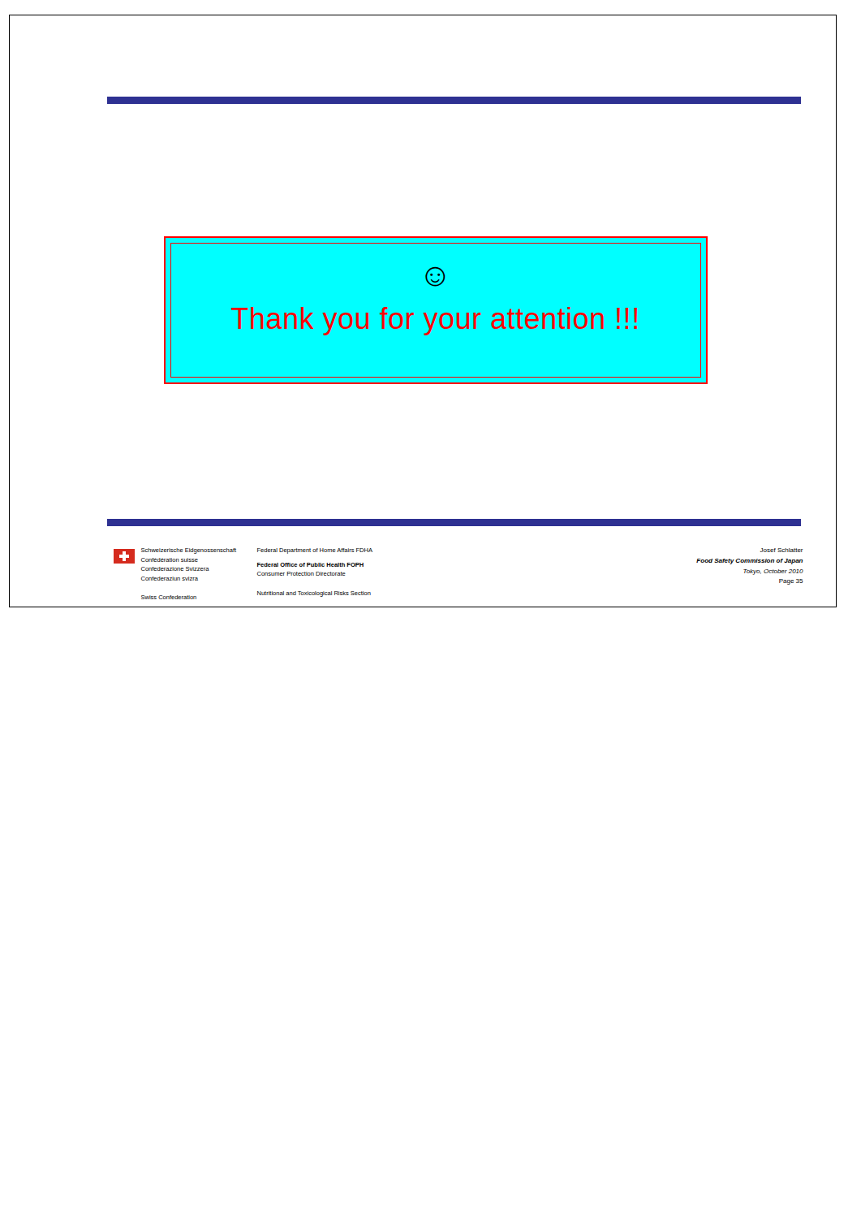☺
Thank you for your attention !!!
Schweizerische Eidgenossenschaft
Confédération suisse
Confederazione Svizzera
Confederaziun svizra
Swiss Confederation
Federal Department of Home Affairs FDHA
Federal Office of Public Health FOPH
Consumer Protection Directorate
Nutritional and Toxicological Risks Section
Josef Schlatter
Food Safety Commission of Japan
Tokyo, October 2010
Page 35